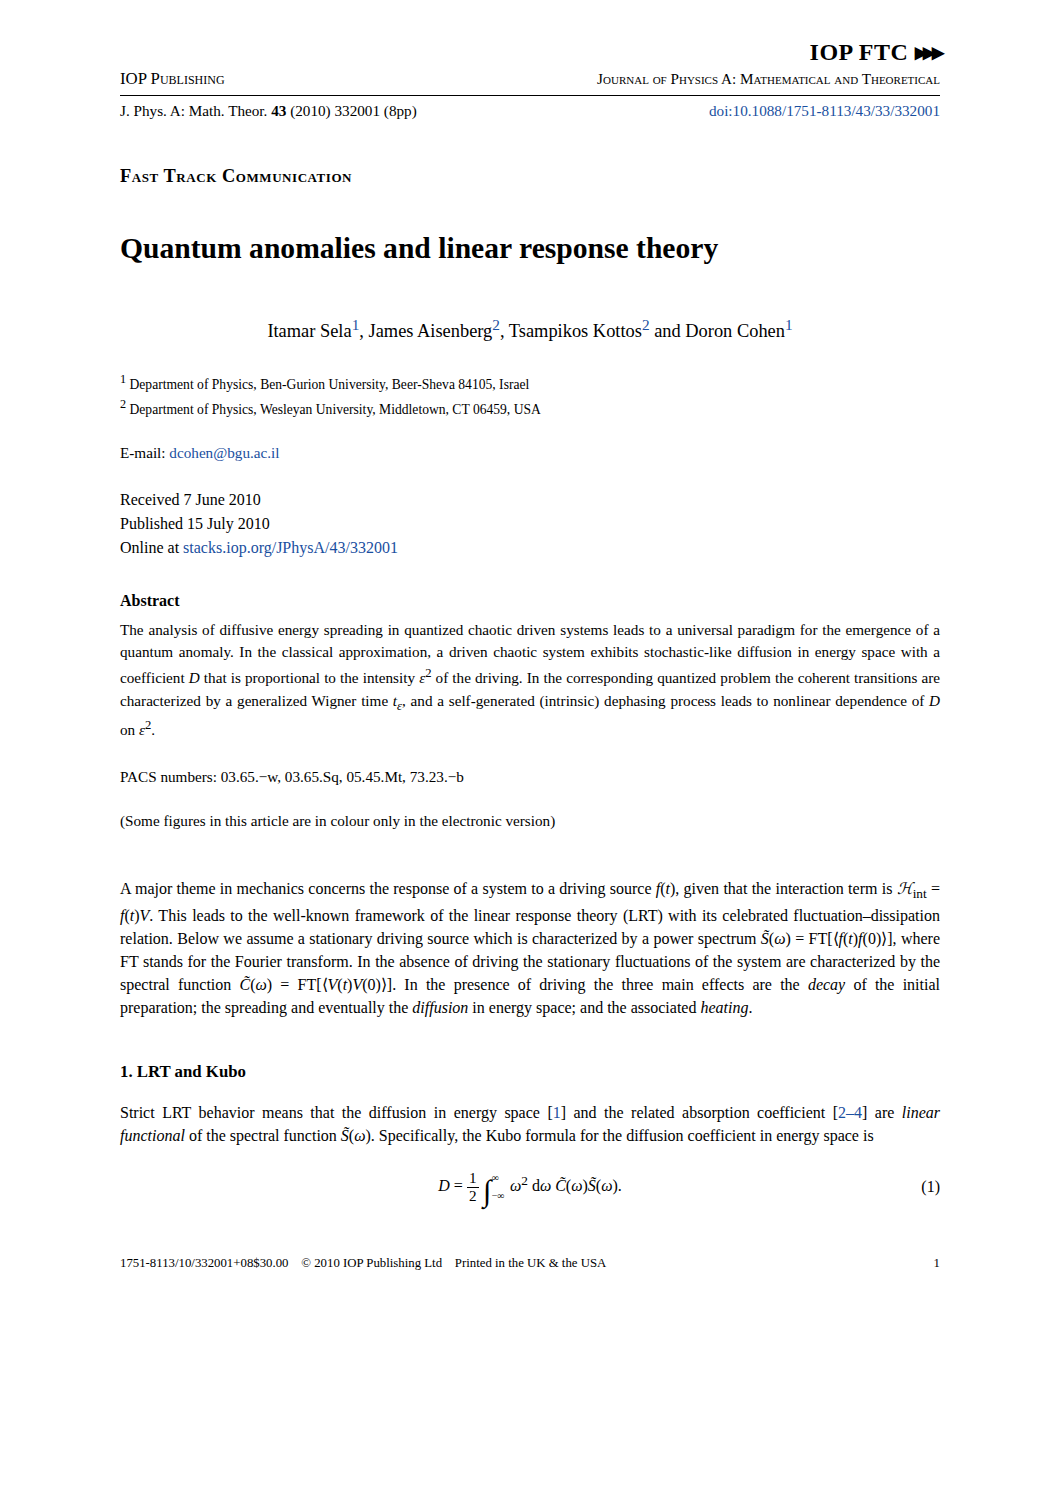IOP FTC ▸▸▸
IOP Publishing
Journal of Physics A: Mathematical and Theoretical
J. Phys. A: Math. Theor. 43 (2010) 332001 (8pp)
doi:10.1088/1751-8113/43/33/332001
Fast Track Communication
Quantum anomalies and linear response theory
Itamar Sela1, James Aisenberg2, Tsampikos Kottos2 and Doron Cohen1
1 Department of Physics, Ben-Gurion University, Beer-Sheva 84105, Israel
2 Department of Physics, Wesleyan University, Middletown, CT 06459, USA
E-mail: dcohen@bgu.ac.il
Received 7 June 2010
Published 15 July 2010
Online at stacks.iop.org/JPhysA/43/332001
Abstract
The analysis of diffusive energy spreading in quantized chaotic driven systems leads to a universal paradigm for the emergence of a quantum anomaly. In the classical approximation, a driven chaotic system exhibits stochastic-like diffusion in energy space with a coefficient D that is proportional to the intensity ε2 of the driving. In the corresponding quantized problem the coherent transitions are characterized by a generalized Wigner time tε, and a self-generated (intrinsic) dephasing process leads to nonlinear dependence of D on ε2.
PACS numbers: 03.65.−w, 03.65.Sq, 05.45.Mt, 73.23.−b
(Some figures in this article are in colour only in the electronic version)
A major theme in mechanics concerns the response of a system to a driving source f(t), given that the interaction term is ℋint = f(t)V. This leads to the well-known framework of the linear response theory (LRT) with its celebrated fluctuation–dissipation relation. Below we assume a stationary driving source which is characterized by a power spectrum S̃(ω) = FT[⟨f(t)f(0)⟩], where FT stands for the Fourier transform. In the absence of driving the stationary fluctuations of the system are characterized by the spectral function C̃(ω) = FT[⟨V(t)V(0)⟩]. In the presence of driving the three main effects are the decay of the initial preparation; the spreading and eventually the diffusion in energy space; and the associated heating.
1. LRT and Kubo
Strict LRT behavior means that the diffusion in energy space [1] and the related absorption coefficient [2–4] are linear functional of the spectral function S̃(ω). Specifically, the Kubo formula for the diffusion coefficient in energy space is
D = 12 ∫∞−∞ ω2 dω C̃(ω)S̃(ω).
(1)
1751-8113/10/332001+08$30.00 © 2010 IOP Publishing Ltd Printed in the UK & the USA
1